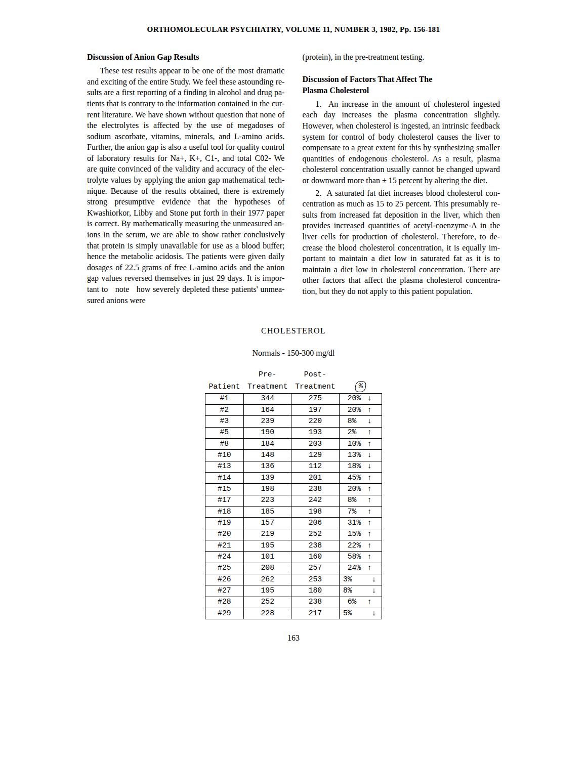ORTHOMOLECULAR PSYCHIATRY, VOLUME 11, NUMBER 3, 1982, Pp. 156-181
Discussion of Anion Gap Results
These test results appear to be one of the most dramatic and exciting of the entire Study. We feel these astounding results are a first reporting of a finding in alcohol and drug patients that is contrary to the information contained in the current literature. We have shown without question that none of the electrolytes is affected by the use of megadoses of sodium ascorbate, vitamins, minerals, and L-amino acids. Further, the anion gap is also a useful tool for quality control of laboratory results for Na+, K+, C1-, and total C02- We are quite convinced of the validity and accuracy of the electrolyte values by applying the anion gap mathematical technique. Because of the results obtained, there is extremely strong presumptive evidence that the hypotheses of Kwashiorkor, Libby and Stone put forth in their 1977 paper is correct. By mathematically measuring the unmeasured anions in the serum, we are able to show rather conclusively that protein is simply unavailable for use as a blood buffer; hence the metabolic acidosis. The patients were given daily dosages of 22.5 grams of free L-amino acids and the anion gap values reversed themselves in just 29 days. It is important to note how severely depleted these patients' unmeasured anions were
(protein), in the pre-treatment testing.
Discussion of Factors That Affect The
Plasma Cholesterol
1. An increase in the amount of cholesterol ingested each day increases the plasma concentration slightly. However, when cholesterol is ingested, an intrinsic feedback system for control of body cholesterol causes the liver to compensate to a great extent for this by synthesizing smaller quantities of endogenous cholesterol. As a result, plasma cholesterol concentration usually cannot be changed upward or downward more than ± 15 percent by altering the diet.
2. A saturated fat diet increases blood cholesterol concentration as much as 15 to 25 percent. This presumably results from increased fat deposition in the liver, which then provides increased quantities of acetyl-coenzyme-A in the liver cells for production of cholesterol. Therefore, to decrease the blood cholesterol concentration, it is equally important to maintain a diet low in saturated fat as it is to maintain a diet low in cholesterol concentration. There are other factors that affect the plasma cholesterol concentration, but they do not apply to this patient population.
CHOLESTEROL
Normals - 150-300 mg/dl
| | Pre- | Post- | |
| --- | --- | --- | --- |
| Patient | Treatment | Treatment | % |
| #1 | 344 | 275 | 20% ↓ |
| #2 | 164 | 197 | 20% ↑ |
| #3 | 239 | 220 | 8% ↓ |
| #5 | 190 | 193 | 2% ↑ |
| #8 | 184 | 203 | 10% ↑ |
| #10 | 148 | 129 | 13% ↓ |
| #13 | 136 | 112 | 18% ↓ |
| #14 | 139 | 201 | 45% ↑ |
| #15 | 198 | 238 | 20% ↑ |
| #17 | 223 | 242 | 8% ↑ |
| #18 | 185 | 198 | 7% ↑ |
| #19 | 157 | 206 | 31% ↑ |
| #20 | 219 | 252 | 15% ↑ |
| #21 | 195 | 238 | 22% ↑ |
| #24 | 101 | 160 | 58% ↑ |
| #25 | 208 | 257 | 24% ↑ |
| #26 | 262 | 253 | 3% ↓ |
| #27 | 195 | 180 | 8% ↓ |
| #28 | 252 | 238 | 6% ↑ |
| #29 | 228 | 217 | 5% ↓ |
163